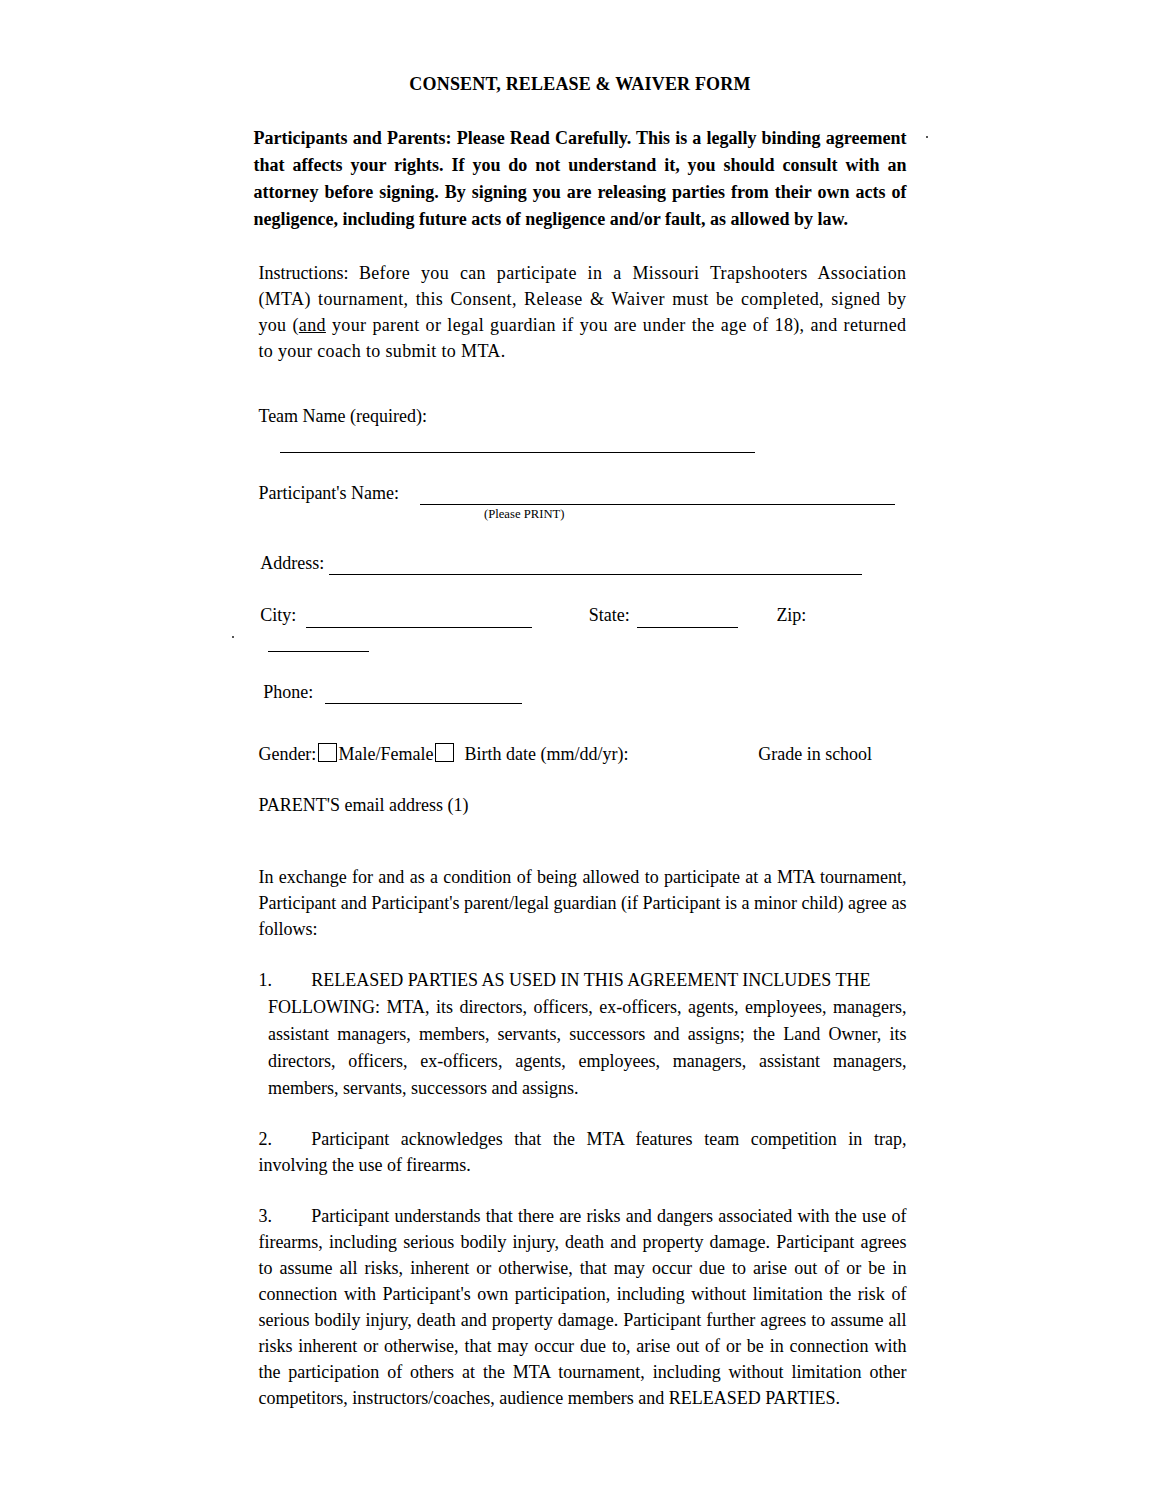CONSENT, RELEASE & WAIVER FORM
Participants and Parents: Please Read Carefully. This is a legally binding agreement that affects your rights. If you do not understand it, you should consult with an attorney before signing. By signing you are releasing parties from their own acts of negligence, including future acts of negligence and/or fault, as allowed by law.
Instructions: Before you can participate in a Missouri Trapshooters Association (MTA) tournament, this Consent, Release & Waiver must be completed, signed by you (and your parent or legal guardian if you are under the age of 18), and returned to your coach to submit to MTA.
Team Name (required):
Participant's Name: (Please PRINT)
Address:
City: State: Zip:
Phone:
Gender: Male/Female Birth date (mm/dd/yr):Grade in school
PARENT'S email address (1)
In exchange for and as a condition of being allowed to participate at a MTA tournament, Participant and Participant's parent/legal guardian (if Participant is a minor child) agree as follows:
1. RELEASED PARTIES AS USED IN THIS AGREEMENT INCLUDES THEFOLLOWING: MTA, its directors, officers, ex-officers, agents, employees, managers, assistant managers, members, servants, successors and assigns; the Land Owner, its directors, officers, ex-officers, agents, employees, managers, assistant managers, members, servants, successors and assigns.
2. Participant acknowledges that the MTA features team competition in trap, involving the use of firearms.
3. Participant understands that there are risks and dangers associated with the use of firearms, including serious bodily injury, death and property damage. Participant agrees to assume all risks, inherent or otherwise, that may occur due to arise out of or be in connection with Participant's own participation, including without limitation the risk of serious bodily injury, death and property damage. Participant further agrees to assume all risks inherent or otherwise, that may occur due to, arise out of or be in connection with the participation of others at the MTA tournament, including without limitation other competitors, instructors/coaches, audience members and RELEASED PARTIES.